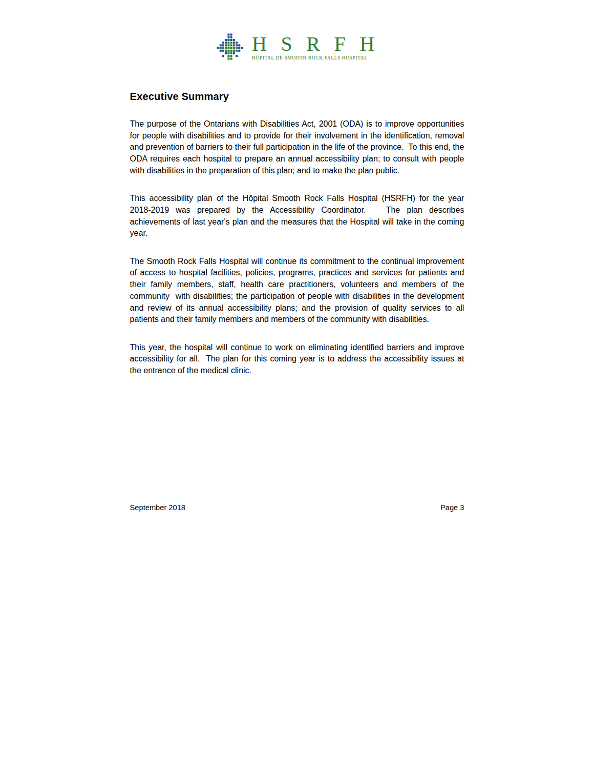H S R F H HÔPITAL DE SMOOTH ROCK FALLS HOSPITAL
Executive Summary
The purpose of the Ontarians with Disabilities Act, 2001 (ODA) is to improve opportunities for people with disabilities and to provide for their involvement in the identification, removal and prevention of barriers to their full participation in the life of the province. To this end, the ODA requires each hospital to prepare an annual accessibility plan; to consult with people with disabilities in the preparation of this plan; and to make the plan public.
This accessibility plan of the Hôpital Smooth Rock Falls Hospital (HSRFH) for the year 2018-2019 was prepared by the Accessibility Coordinator. The plan describes achievements of last year's plan and the measures that the Hospital will take in the coming year.
The Smooth Rock Falls Hospital will continue its commitment to the continual improvement of access to hospital facilities, policies, programs, practices and services for patients and their family members, staff, health care practitioners, volunteers and members of the community with disabilities; the participation of people with disabilities in the development and review of its annual accessibility plans; and the provision of quality services to all patients and their family members and members of the community with disabilities.
This year, the hospital will continue to work on eliminating identified barriers and improve accessibility for all. The plan for this coming year is to address the accessibility issues at the entrance of the medical clinic.
September 2018 Page 3